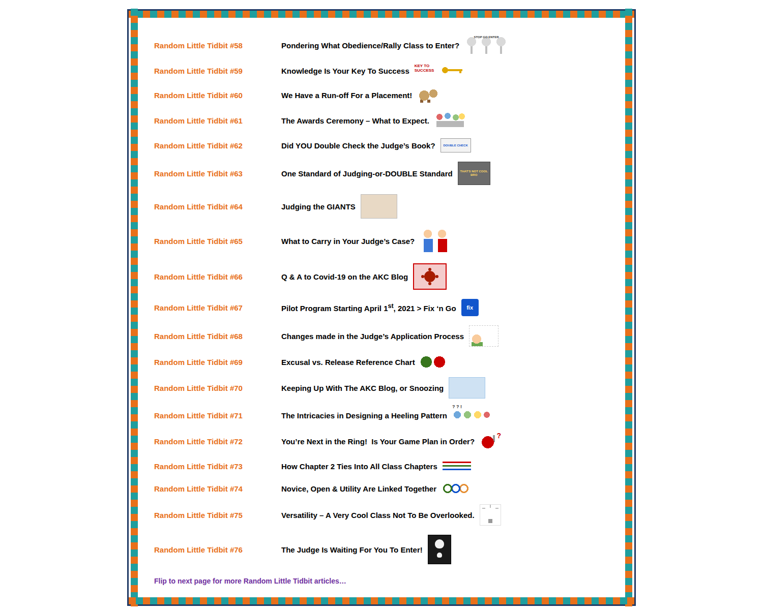| Random Little Tidbit #58 | Pondering What Obedience/Rally Class to Enter? |
| Random Little Tidbit #59 | Knowledge Is Your Key To Success |
| Random Little Tidbit #60 | We Have a Run-off For a Placement! |
| Random Little Tidbit #61 | The Awards Ceremony – What to Expect. |
| Random Little Tidbit #62 | Did YOU Double Check the Judge’s Book? |
| Random Little Tidbit #63 | One Standard of Judging-or-DOUBLE Standard |
| Random Little Tidbit #64 | Judging the GIANTS |
| Random Little Tidbit #65 | What to Carry in Your Judge’s Case? |
| Random Little Tidbit #66 | Q & A to Covid-19 on the AKC Blog |
| Random Little Tidbit #67 | Pilot Program Starting April 1 st , 2021 > Fix ‘n Go fix |
| Random Little Tidbit #68 | Changes made in the Judge’s Application Process |
| Random Little Tidbit #69 | Excusal vs. Release Reference Chart |
| Random Little Tidbit #70 | Keeping Up With The AKC Blog, or Snoozing |
| Random Little Tidbit #71 | The Intricacies in Designing a Heeling Pattern |
| Random Little Tidbit #72 | You’re Next in the Ring! Is Your Game Plan in Order? |
| Random Little Tidbit #73 | How Chapter 2 Ties Into All Class Chapters |
| Random Little Tidbit #74 | Novice, Open & Utility Are Linked Together |
| Random Little Tidbit #75 | Versatility – A Very Cool Class Not To Be Overlooked. |
| Random Little Tidbit #76 | The Judge Is Waiting For You To Enter! |
Flip to next page for more Random Little Tidbit articles…